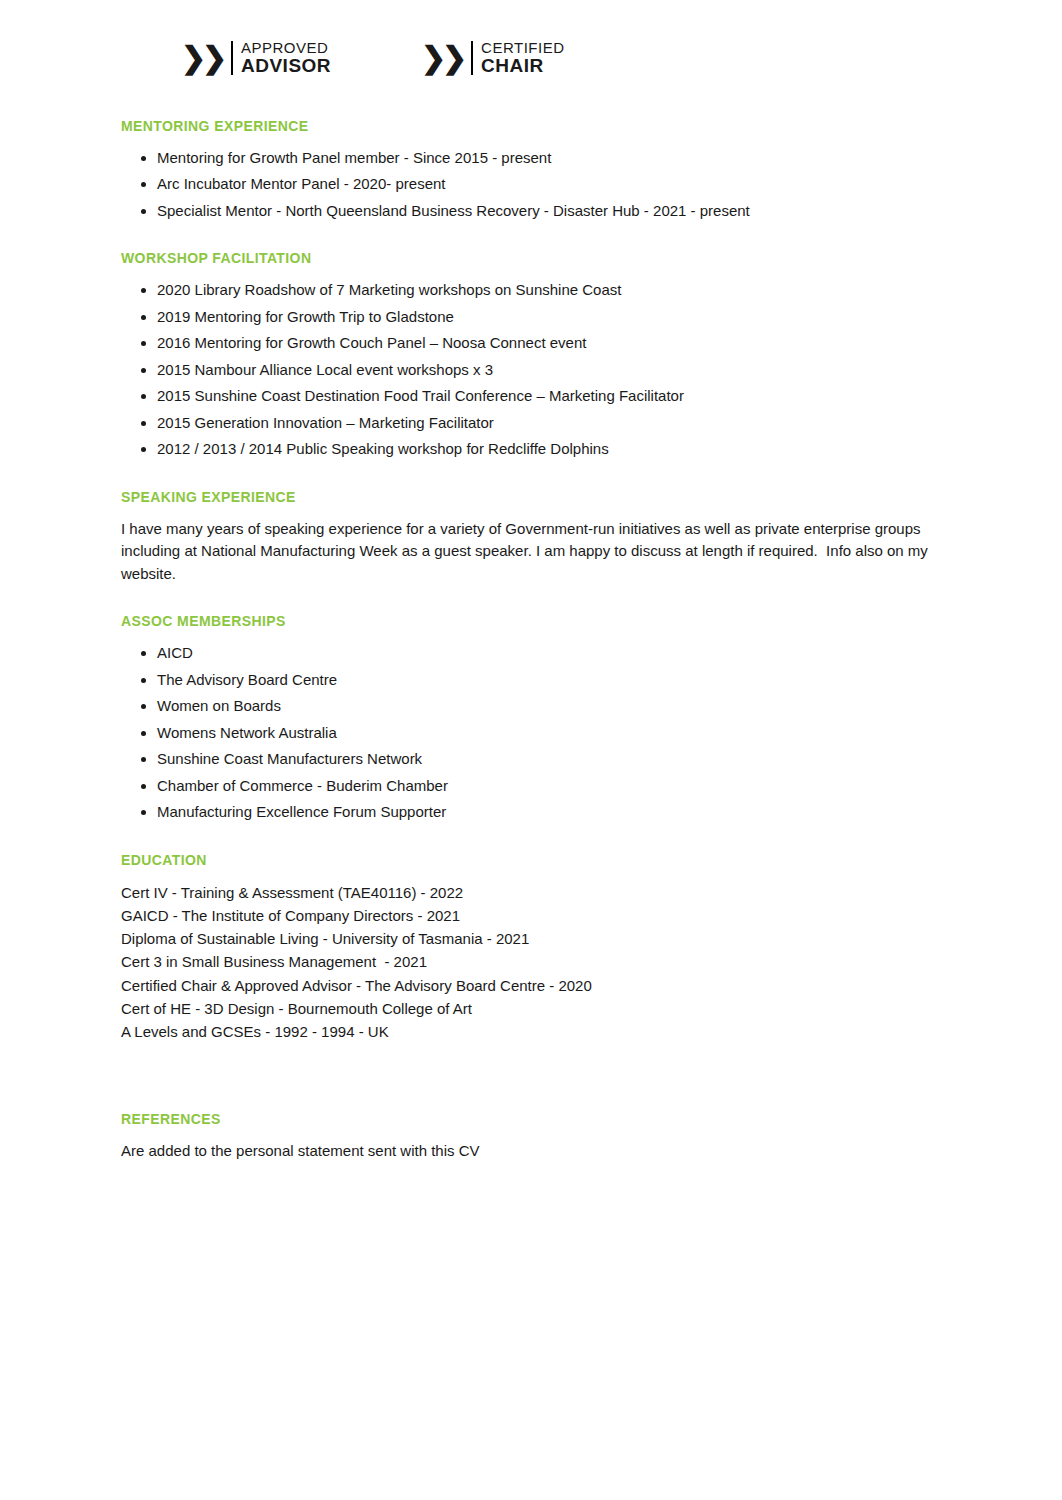❯❯ APPROVED
ADVISOR
❯❯ CERTIFIED
CHAIR
Mentoring Experience
Mentoring for Growth Panel member - Since 2015 - present
Arc Incubator Mentor Panel - 2020- present
Specialist Mentor - North Queensland Business Recovery - Disaster Hub - 2021 - present
Workshop Facilitation
2020 Library Roadshow of 7 Marketing workshops on Sunshine Coast
2019 Mentoring for Growth Trip to Gladstone
2016 Mentoring for Growth Couch Panel – Noosa Connect event
2015 Nambour Alliance Local event workshops x 3
2015 Sunshine Coast Destination Food Trail Conference – Marketing Facilitator
2015 Generation Innovation – Marketing Facilitator
2012 / 2013 / 2014 Public Speaking workshop for Redcliffe Dolphins
Speaking Experience
I have many years of speaking experience for a variety of Government-run initiatives as well as private enterprise groups including at National Manufacturing Week as a guest speaker. I am happy to discuss at length if required. Info also on my website.
Assoc Memberships
AICD
The Advisory Board Centre
Women on Boards
Womens Network Australia
Sunshine Coast Manufacturers Network
Chamber of Commerce - Buderim Chamber
Manufacturing Excellence Forum Supporter
Education
Cert IV - Training & Assessment (TAE40116) - 2022
GAICD - The Institute of Company Directors - 2021
Diploma of Sustainable Living - University of Tasmania - 2021
Cert 3 in Small Business Management - 2021
Certified Chair & Approved Advisor - The Advisory Board Centre - 2020
Cert of HE - 3D Design - Bournemouth College of Art
A Levels and GCSEs - 1992 - 1994 - UK
References
Are added to the personal statement sent with this CV